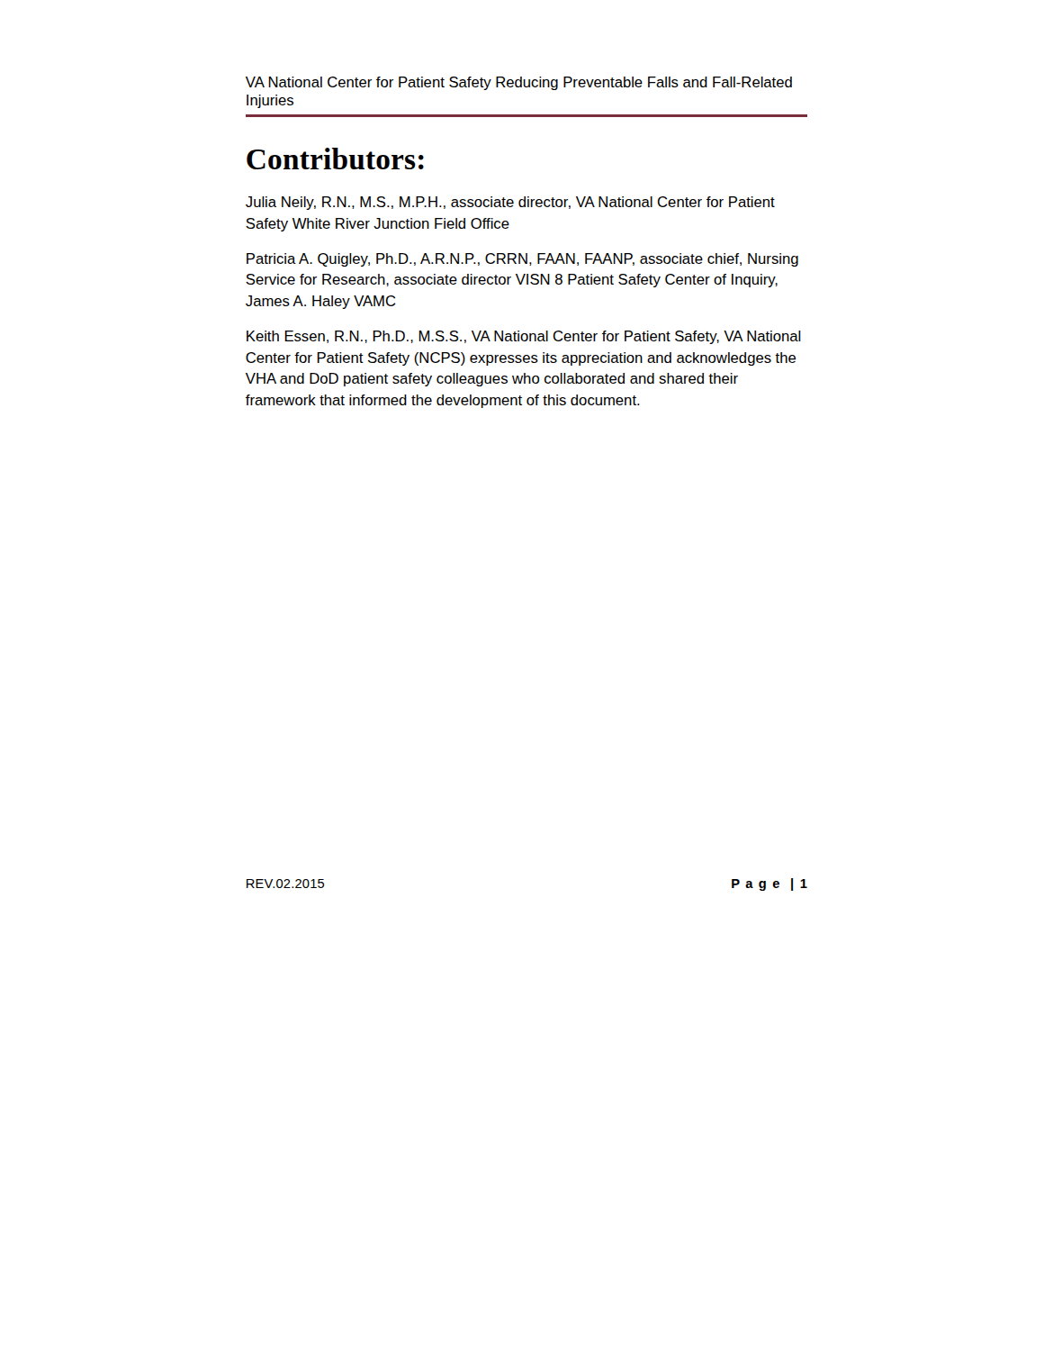VA National Center for Patient Safety Reducing Preventable Falls and Fall-Related Injuries
Contributors:
Julia Neily, R.N., M.S., M.P.H., associate director, VA National Center for Patient Safety White River Junction Field Office
Patricia A. Quigley, Ph.D., A.R.N.P., CRRN, FAAN, FAANP, associate chief, Nursing Service for Research, associate director VISN 8 Patient Safety Center of Inquiry, James A. Haley VAMC
Keith Essen, R.N., Ph.D., M.S.S., VA National Center for Patient Safety, VA National Center for Patient Safety (NCPS) expresses its appreciation and acknowledges the VHA and DoD patient safety colleagues who collaborated and shared their framework that informed the development of this document.
REV.02.2015 P a g e | 1